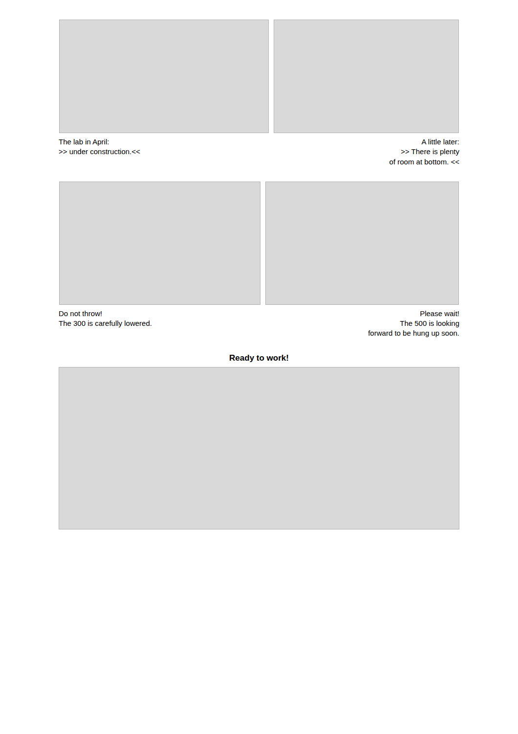The lab in April:
>> under construction.<<
A little later:
>> There is plenty
of room at bottom. <<
Do not throw!
The 300 is carefully lowered.
Please wait!
The 500 is looking
forward to be hung up soon.
Ready to work!